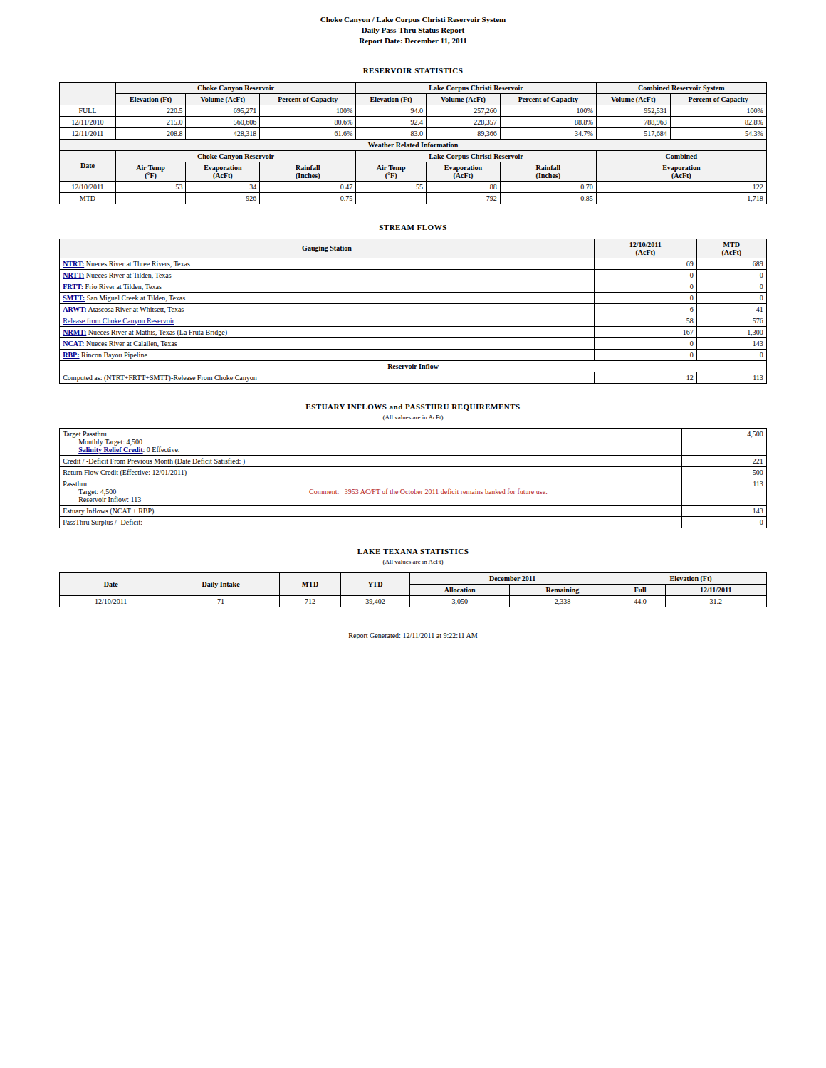Choke Canyon / Lake Corpus Christi Reservoir System
Daily Pass-Thru Status Report
Report Date: December 11, 2011
RESERVOIR STATISTICS
| | Choke Canyon Reservoir | Lake Corpus Christi Reservoir | Combined Reservoir System |
| --- | --- | --- | --- |
| Elevation (Ft) | Volume (AcFt) | Percent of Capacity | Elevation (Ft) | Volume (AcFt) | Percent of Capacity | Volume (AcFt) | Percent of Capacity |
| FULL | 220.5 | 695,271 | 100% | 94.0 | 257,260 | 100% | 952,531 | 100% |
| 12/11/2010 | 215.0 | 560,606 | 80.6% | 92.4 | 228,357 | 88.8% | 788,963 | 82.8% |
| 12/11/2011 | 208.8 | 428,318 | 61.6% | 83.0 | 89,366 | 34.7% | 517,684 | 54.3% |
| Weather Related Information |
| Date | Choke Canyon Reservoir | Lake Corpus Christi Reservoir | Combined |
| Air Temp (°F) | Evaporation (AcFt) | Rainfall (Inches) | Air Temp (°F) | Evaporation (AcFt) | Rainfall (Inches) | Evaporation (AcFt) |
| 12/10/2011 | 53 | 34 | 0.47 | 55 | 88 | 0.70 | 122 |
| MTD | | 926 | 0.75 | | 792 | 0.85 | 1,718 |
STREAM FLOWS
| Gauging Station | 12/10/2011 (AcFt) | MTD (AcFt) |
| --- | --- | --- |
| NTRT: Nueces River at Three Rivers, Texas | 69 | 689 |
| NRTT: Nueces River at Tilden, Texas | 0 | 0 |
| FRTT: Frio River at Tilden, Texas | 0 | 0 |
| SMTT: San Miguel Creek at Tilden, Texas | 0 | 0 |
| ARWT: Atascosa River at Whitsett, Texas | 6 | 41 |
| Release from Choke Canyon Reservoir | 58 | 576 |
| NRMT: Nueces River at Mathis, Texas (La Fruta Bridge) | 167 | 1,300 |
| NCAT: Nueces River at Calallen, Texas | 0 | 143 |
| RBP: Rincon Bayou Pipeline | 0 | 0 |
| Reservoir Inflow |
| Computed as: (NTRT+FRTT+SMTT)-Release From Choke Canyon | 12 | 113 |
ESTUARY INFLOWS and PASSTHRU REQUIREMENTS
(All values are in AcFt)
| Target Passthru Monthly Target: 4,500 Salinity Relief Credit : 0 Effective: | 4,500 |
| Credit / -Deficit From Previous Month (Date Deficit Satisfied: ) | 221 |
| Return Flow Credit (Effective: 12/01/2011) | 500 |
| / Passthru Target: 4,500 Reservoir Inflow: 113 / Comment: 3953 AC/FT of the October 2011 deficit remains banked for future use. / | 113 |
| Estuary Inflows (NCAT + RBP) | 143 |
| PassThru Surplus / -Deficit: | 0 |
LAKE TEXANA STATISTICS
(All values are in AcFt)
| Date | Daily Intake | MTD | YTD | December 2011 | Elevation (Ft) |
| --- | --- | --- | --- | --- | --- |
| Allocation | Remaining | Full | 12/11/2011 |
| 12/10/2011 | 71 | 712 | 39,402 | 3,050 | 2,338 | 44.0 | 31.2 |
Report Generated: 12/11/2011 at 9:22:11 AM